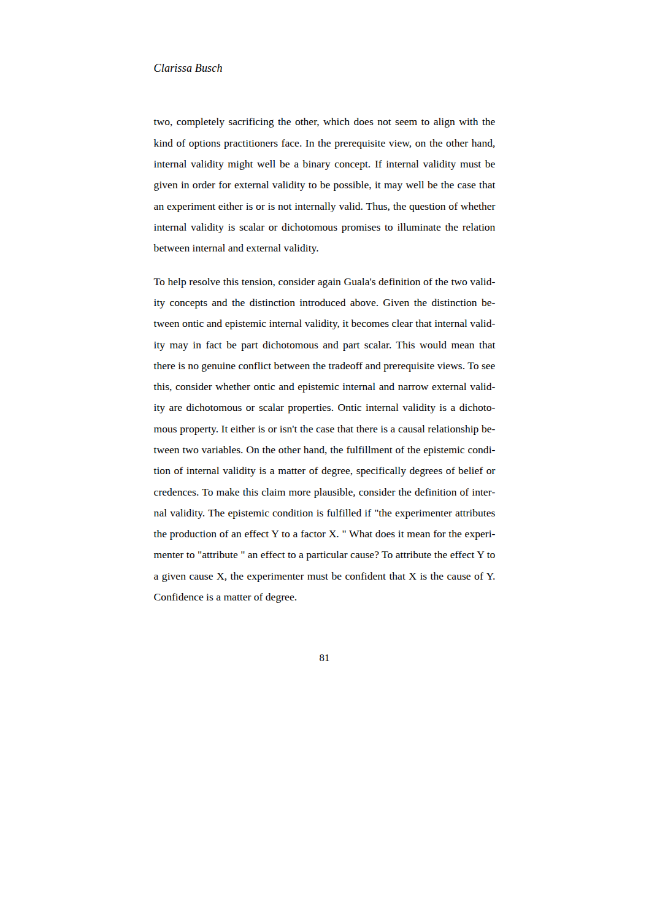Clarissa Busch
two, completely sacrificing the other, which does not seem to align with the kind of options practitioners face. In the prerequisite view, on the other hand, internal validity might well be a binary concept. If internal validity must be given in order for external validity to be possible, it may well be the case that an experiment either is or is not internally valid. Thus, the question of whether internal validity is scalar or dichotomous promises to illuminate the relation between internal and external validity.
To help resolve this tension, consider again Guala's definition of the two validity concepts and the distinction introduced above. Given the distinction between ontic and epistemic internal validity, it becomes clear that internal validity may in fact be part dichotomous and part scalar. This would mean that there is no genuine conflict between the tradeoff and prerequisite views. To see this, consider whether ontic and epistemic internal and narrow external validity are dichotomous or scalar properties. Ontic internal validity is a dichotomous property. It either is or isn't the case that there is a causal relationship between two variables. On the other hand, the fulfillment of the epistemic condition of internal validity is a matter of degree, specifically degrees of belief or credences. To make this claim more plausible, consider the definition of internal validity. The epistemic condition is fulfilled if "the experimenter attributes the production of an effect Y to a factor X. " What does it mean for the experimenter to "attribute " an effect to a particular cause? To attribute the effect Y to a given cause X, the experimenter must be confident that X is the cause of Y. Confidence is a matter of degree.
81